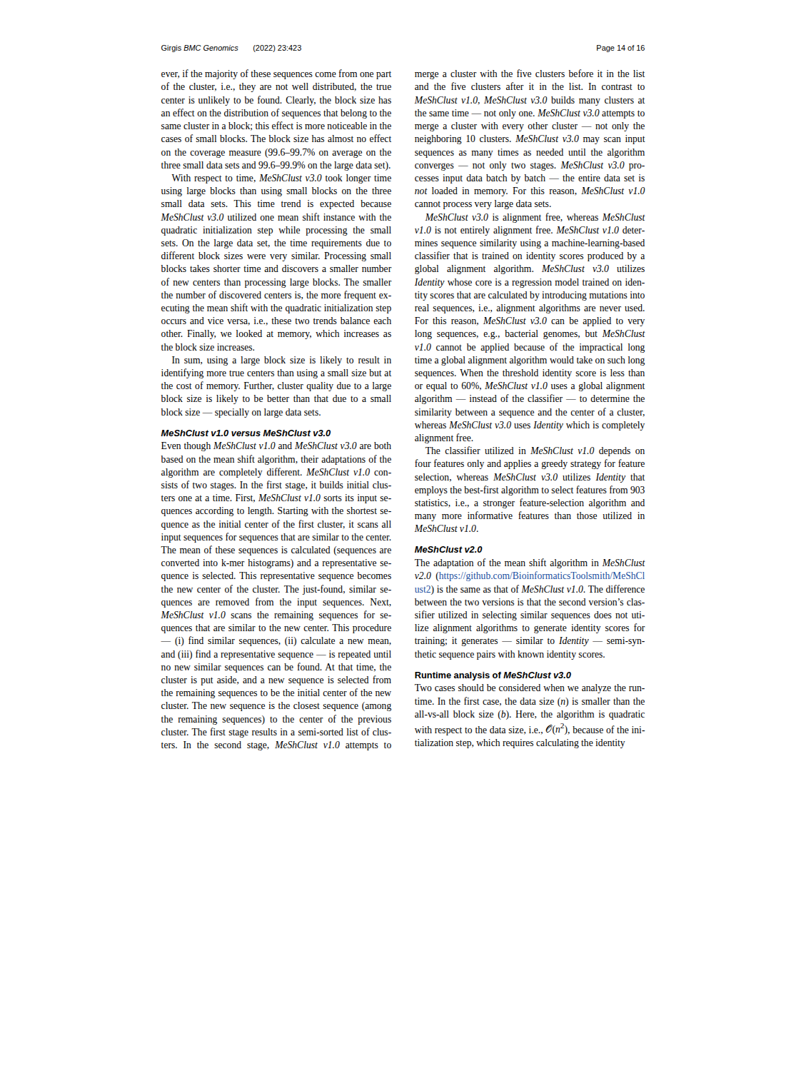Girgis BMC Genomics (2022) 23:423
Page 14 of 16
ever, if the majority of these sequences come from one part of the cluster, i.e., they are not well distributed, the true center is unlikely to be found. Clearly, the block size has an effect on the distribution of sequences that belong to the same cluster in a block; this effect is more noticeable in the cases of small blocks. The block size has almost no effect on the coverage measure (99.6–99.7% on average on the three small data sets and 99.6–99.9% on the large data set).
With respect to time, MeShClust v3.0 took longer time using large blocks than using small blocks on the three small data sets. This time trend is expected because MeShClust v3.0 utilized one mean shift instance with the quadratic initialization step while processing the small sets. On the large data set, the time requirements due to different block sizes were very similar. Processing small blocks takes shorter time and discovers a smaller number of new centers than processing large blocks. The smaller the number of discovered centers is, the more frequent executing the mean shift with the quadratic initialization step occurs and vice versa, i.e., these two trends balance each other. Finally, we looked at memory, which increases as the block size increases.
In sum, using a large block size is likely to result in identifying more true centers than using a small size but at the cost of memory. Further, cluster quality due to a large block size is likely to be better than that due to a small block size — specially on large data sets.
MeShClust v1.0 versus MeShClust v3.0
Even though MeShClust v1.0 and MeShClust v3.0 are both based on the mean shift algorithm, their adaptations of the algorithm are completely different. MeShClust v1.0 consists of two stages. In the first stage, it builds initial clusters one at a time. First, MeShClust v1.0 sorts its input sequences according to length. Starting with the shortest sequence as the initial center of the first cluster, it scans all input sequences for sequences that are similar to the center. The mean of these sequences is calculated (sequences are converted into k-mer histograms) and a representative sequence is selected. This representative sequence becomes the new center of the cluster. The just-found, similar sequences are removed from the input sequences. Next, MeShClust v1.0 scans the remaining sequences for sequences that are similar to the new center. This procedure — (i) find similar sequences, (ii) calculate a new mean, and (iii) find a representative sequence — is repeated until no new similar sequences can be found. At that time, the cluster is put aside, and a new sequence is selected from the remaining sequences to be the initial center of the new cluster. The new sequence is the closest sequence (among the remaining sequences) to the center of the previous cluster. The first stage results in a semi-sorted list of clusters. In the second stage, MeShClust v1.0 attempts to merge a cluster with the five clusters before it in the list and the five clusters after it in the list. In contrast to MeShClust v1.0, MeShClust v3.0 builds many clusters at the same time — not only one. MeShClust v3.0 attempts to merge a cluster with every other cluster — not only the neighboring 10 clusters. MeShClust v3.0 may scan input sequences as many times as needed until the algorithm converges — not only two stages. MeShClust v3.0 processes input data batch by batch — the entire data set is not loaded in memory. For this reason, MeShClust v1.0 cannot process very large data sets.
MeShClust v3.0 is alignment free, whereas MeShClust v1.0 is not entirely alignment free. MeShClust v1.0 determines sequence similarity using a machine-learning-based classifier that is trained on identity scores produced by a global alignment algorithm. MeShClust v3.0 utilizes Identity whose core is a regression model trained on identity scores that are calculated by introducing mutations into real sequences, i.e., alignment algorithms are never used. For this reason, MeShClust v3.0 can be applied to very long sequences, e.g., bacterial genomes, but MeShClust v1.0 cannot be applied because of the impractical long time a global alignment algorithm would take on such long sequences. When the threshold identity score is less than or equal to 60%, MeShClust v1.0 uses a global alignment algorithm — instead of the classifier — to determine the similarity between a sequence and the center of a cluster, whereas MeShClust v3.0 uses Identity which is completely alignment free.
The classifier utilized in MeShClust v1.0 depends on four features only and applies a greedy strategy for feature selection, whereas MeShClust v3.0 utilizes Identity that employs the best-first algorithm to select features from 903 statistics, i.e., a stronger feature-selection algorithm and many more informative features than those utilized in MeShClust v1.0.
MeShClust v2.0
The adaptation of the mean shift algorithm in MeShClust v2.0 (https://github.com/BioinformaticsToolsmith/MeShClust2) is the same as that of MeShClust v1.0. The difference between the two versions is that the second version’s classifier utilized in selecting similar sequences does not utilize alignment algorithms to generate identity scores for training; it generates — similar to Identity — semi-synthetic sequence pairs with known identity scores.
Runtime analysis of MeShClust v3.0
Two cases should be considered when we analyze the runtime. In the first case, the data size (n) is smaller than the all-vs-all block size (b). Here, the algorithm is quadratic with respect to the data size, i.e., 𝒪(n2), because of the initialization step, which requires calculating the identity